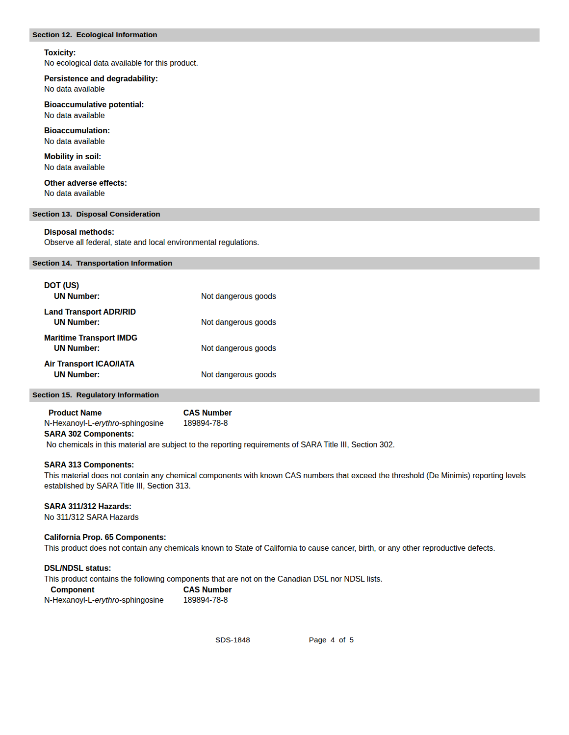Section 12. Ecological Information
Toxicity:
No ecological data available for this product.
Persistence and degradability:
No data available
Bioaccumulative potential:
No data available
Bioaccumulation:
No data available
Mobility in soil:
No data available
Other adverse effects:
No data available
Section 13. Disposal Consideration
Disposal methods:
Observe all federal, state and local environmental regulations.
Section 14. Transportation Information
| DOT (US) |
| UN Number: | Not dangerous goods |
| Land Transport ADR/RID |
| UN Number: | Not dangerous goods |
| Maritime Transport IMDG |
| UN Number: | Not dangerous goods |
| Air Transport ICAO/IATA |
| UN Number: | Not dangerous goods |
Section 15. Regulatory Information
| Product Name | CAS Number |
| N-Hexanoyl-L- erythro -sphingosine | 189894-78-8 |
SARA 302 Components:
No chemicals in this material are subject to the reporting requirements of SARA Title III, Section 302.
SARA 313 Components:
This material does not contain any chemical components with known CAS numbers that exceed the threshold (De Minimis) reporting levels established by SARA Title III, Section 313.
SARA 311/312 Hazards:
No 311/312 SARA Hazards
California Prop. 65 Components:
This product does not contain any chemicals known to State of California to cause cancer, birth, or any other reproductive defects.
DSL/NDSL status:
This product contains the following components that are not on the Canadian DSL nor NDSL lists.
| Component | CAS Number |
| N-Hexanoyl-L- erythro -sphingosine | 189894-78-8 |
SDS-1848 Page 4 of 5